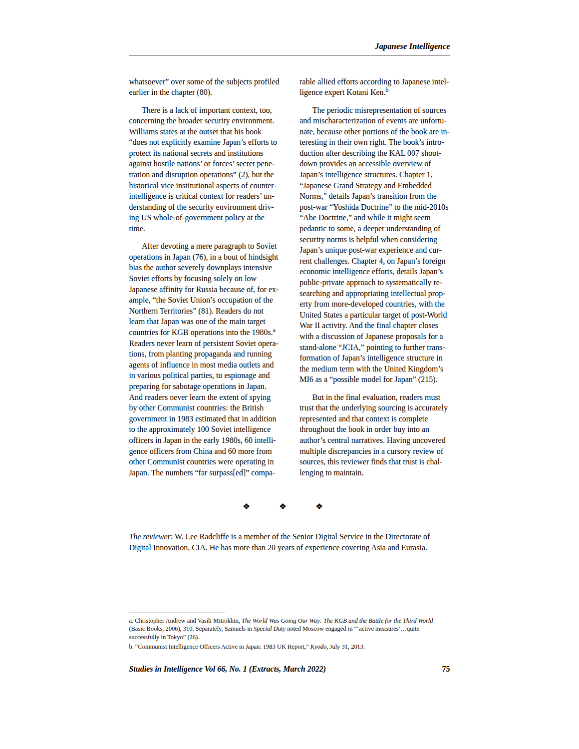Japanese Intelligence
whatsoever” over some of the subjects profiled earlier in the chapter (80).
There is a lack of important context, too, concerning the broader security environment. Williams states at the outset that his book “does not explicitly examine Japan’s efforts to protect its national secrets and institutions against hostile nations’ or forces’ secret penetration and disruption operations” (2), but the historical vice institutional aspects of counterintelligence is critical context for readers’ understanding of the security environment driving US whole-of-government policy at the time.
After devoting a mere paragraph to Soviet operations in Japan (76), in a bout of hindsight bias the author severely downplays intensive Soviet efforts by focusing solely on low Japanese affinity for Russia because of, for example, “the Soviet Union’s occupation of the Northern Territories” (81). Readers do not learn that Japan was one of the main target countries for KGB operations into the 1980s.a Readers never learn of persistent Soviet operations, from planting propaganda and running agents of influence in most media outlets and in various political parties, to espionage and preparing for sabotage operations in Japan. And readers never learn the extent of spying by other Communist countries: the British government in 1983 estimated that in addition to the approximately 100 Soviet intelligence officers in Japan in the early 1980s, 60 intelligence officers from China and 60 more from other Communist countries were operating in Japan. The numbers “far surpass[ed]” comparable allied efforts according to Japanese intelligence expert Kotani Ken.b
The periodic misrepresentation of sources and mischaracterization of events are unfortunate, because other portions of the book are interesting in their own right. The book’s introduction after describing the KAL 007 shoot-down provides an accessible overview of Japan’s intelligence structures. Chapter 1, “Japanese Grand Strategy and Embedded Norms,” details Japan’s transition from the post-war “Yoshida Doctrine” to the mid-2010s “Abe Doctrine,” and while it might seem pedantic to some, a deeper understanding of security norms is helpful when considering Japan’s unique post-war experience and current challenges. Chapter 4, on Japan’s foreign economic intelligence efforts, details Japan’s public-private approach to systematically researching and appropriating intellectual property from more-developed countries, with the United States a particular target of post-World War II activity. And the final chapter closes with a discussion of Japanese proposals for a stand-alone “JCIA,” pointing to further transformation of Japan’s intelligence structure in the medium term with the United Kingdom’s MI6 as a “possible model for Japan” (215).
But in the final evaluation, readers must trust that the underlying sourcing is accurately represented and that context is complete throughout the book in order buy into an author’s central narratives. Having uncovered multiple discrepancies in a cursory review of sources, this reviewer finds that trust is challenging to maintain.
❖ ❖ ❖
The reviewer: W. Lee Radcliffe is a member of the Senior Digital Service in the Directorate of Digital Innovation, CIA. He has more than 20 years of experience covering Asia and Eurasia.
a. Christopher Andrew and Vasili Mitrokhin, The World Was Going Our Way: The KGB and the Battle for the Third World (Basic Books, 2006), 310. Separately, Samuels in Special Duty noted Moscow engaged in “‘active measures’…quite successfully in Tokyo” (26).
b. “Communist Intelligence Officers Active in Japan: 1983 UK Report,” Kyodo, July 31, 2013.
Studies in Intelligence Vol 66, No. 1 (Extracts, March 2022) 75